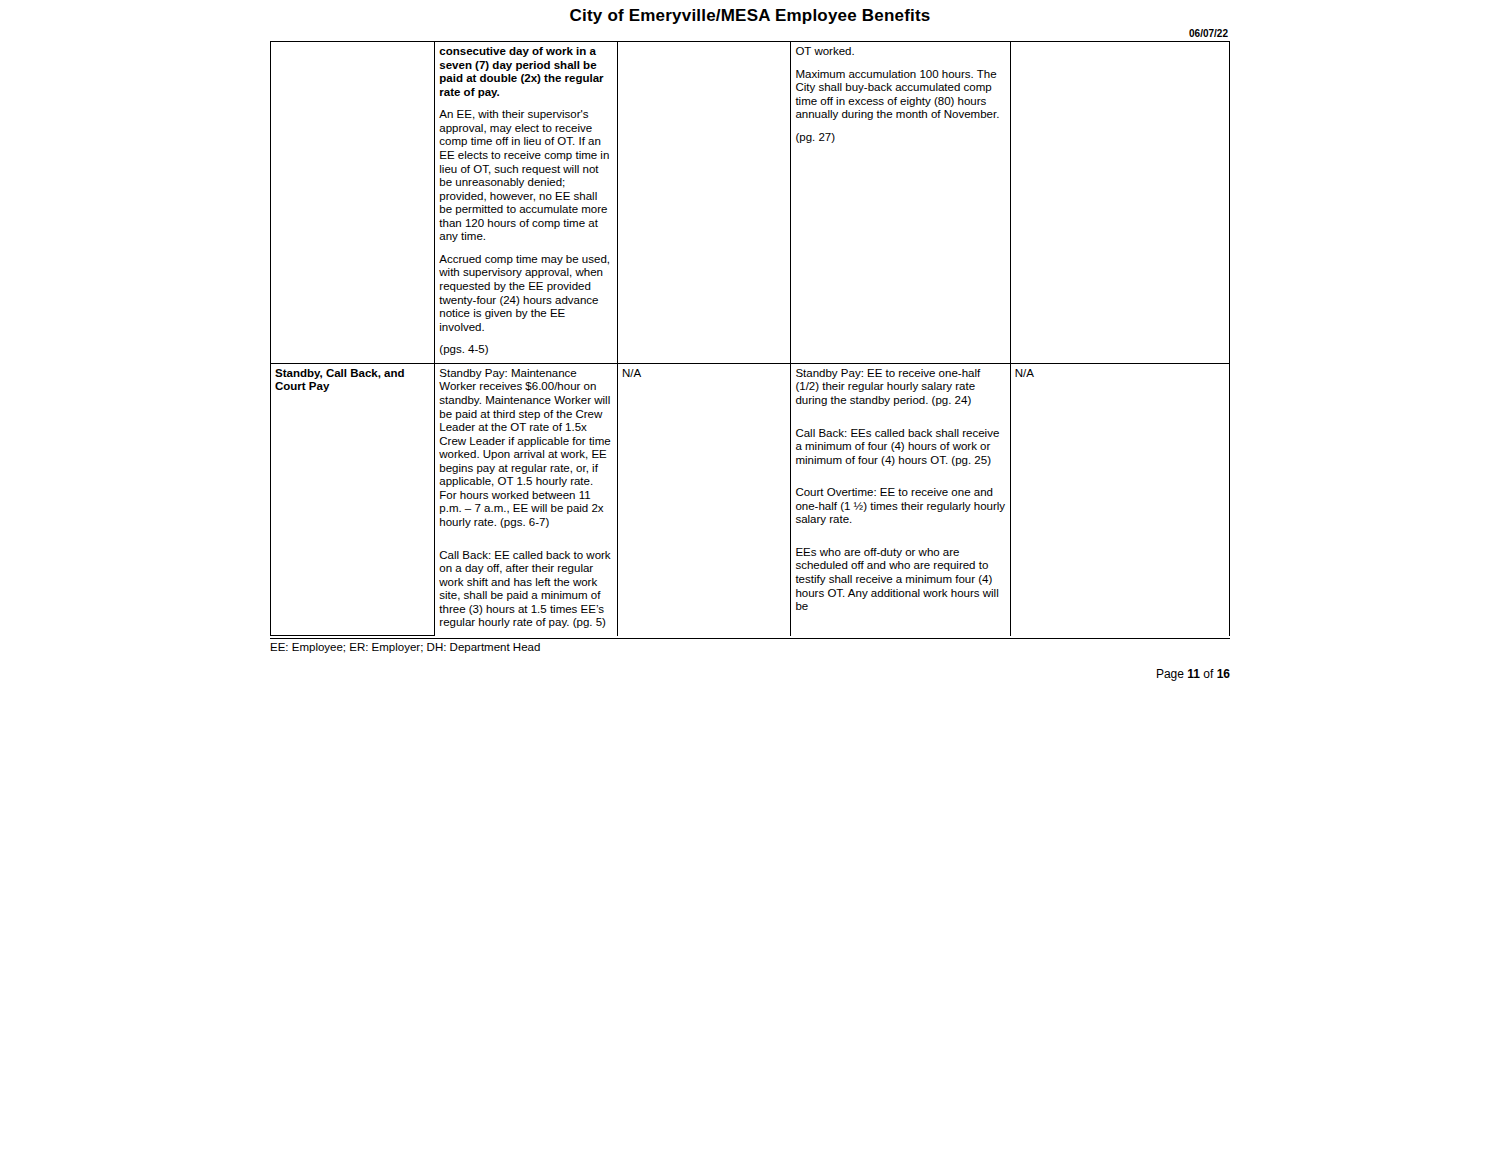City of Emeryville/MESA Employee Benefits
06/07/22
| | consecutive day of work in a seven (7) day period shall be paid at double (2x) the regular rate of pay. An EE, with their supervisor's approval, may elect to receive comp time off in lieu of OT. If an EE elects to receive comp time in lieu of OT, such request will not be unreasonably denied; provided, however, no EE shall be permitted to accumulate more than 120 hours of comp time at any time. Accrued comp time may be used, with supervisory approval, when requested by the EE provided twenty-four (24) hours advance notice is given by the EE involved. (pgs. 4-5) | | OT worked. Maximum accumulation 100 hours. The City shall buy-back accumulated comp time off in excess of eighty (80) hours annually during the month of November. (pg. 27) | |
| Standby, Call Back, and Court Pay | Standby Pay: Maintenance Worker receives $6.00/hour on standby. Maintenance Worker will be paid at third step of the Crew Leader at the OT rate of 1.5x Crew Leader if applicable for time worked. Upon arrival at work, EE begins pay at regular rate, or, if applicable, OT 1.5 hourly rate. For hours worked between 11 p.m. – 7 a.m., EE will be paid 2x hourly rate. (pgs. 6-7) Call Back: EE called back to work on a day off, after their regular work shift and has left the work site, shall be paid a minimum of three (3) hours at 1.5 times EE’s regular hourly rate of pay. (pg. 5) | N/A | Standby Pay: EE to receive one-half (1/2) their regular hourly salary rate during the standby period. (pg. 24) Call Back: EEs called back shall receive a minimum of four (4) hours of work or minimum of four (4) hours OT. (pg. 25) Court Overtime: EE to receive one and one-half (1 ½) times their regularly hourly salary rate. EEs who are off-duty or who are scheduled off and who are required to testify shall receive a minimum four (4) hours OT. Any additional work hours will be | N/A |
EE: Employee; ER: Employer; DH: Department Head
Page 11 of 16